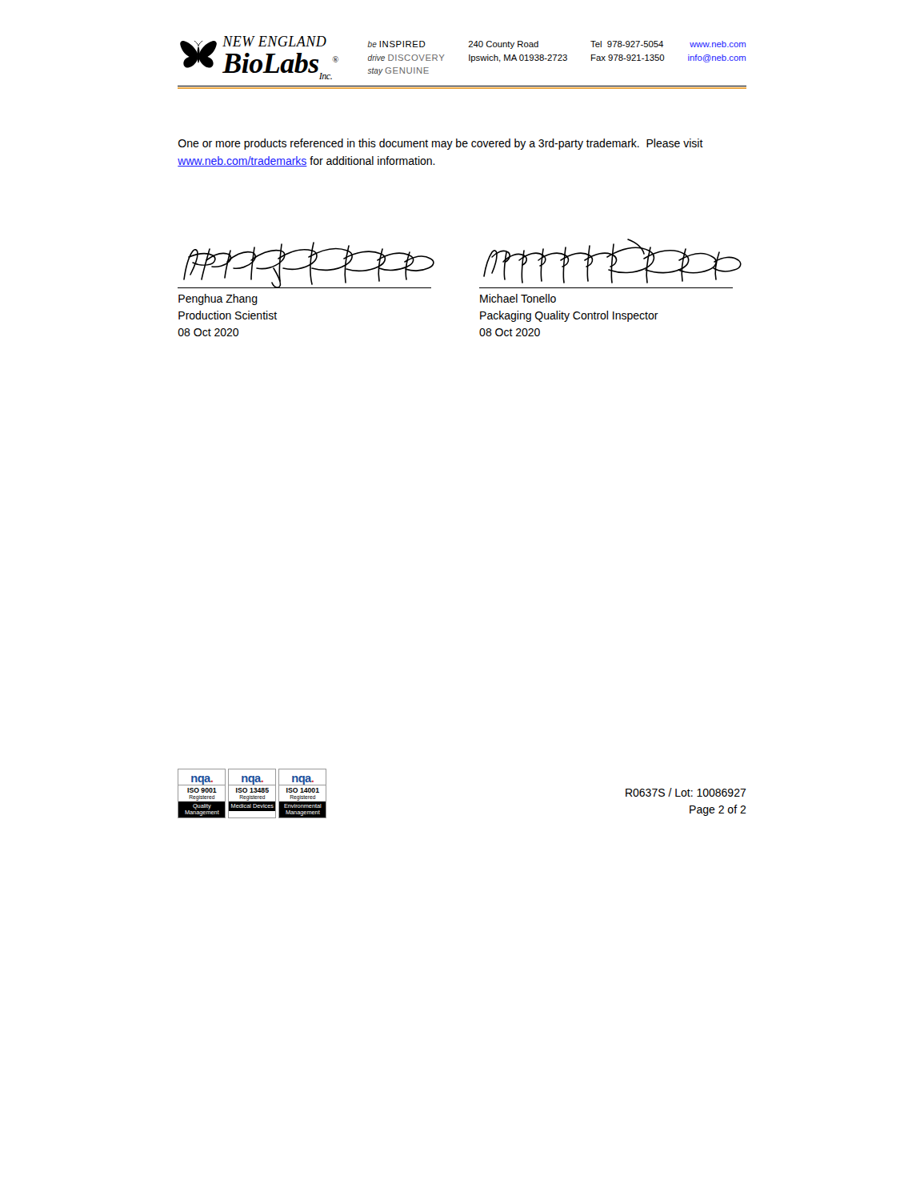NEW ENGLAND
BioLabsInc.®
be INSPIRED
drive DISCOVERY
stay GENUINE
240 County Road
Ipswich, MA 01938-2723
Tel 978-927-5054
Fax 978-921-1350
www.neb.com
info@neb.com
One or more products referenced in this document may be covered by a 3rd-party trademark. Please visit www.neb.com/trademarks for additional information.
Penghua Zhang
Production Scientist
08 Oct 2020
Michael Tonello
Packaging Quality Control Inspector
08 Oct 2020
nqa.
ISO 9001
Registered
Quality
Management
nqa.
ISO 13485
Registered
Medical Devices
nqa.
ISO 14001
Registered
Environmental
Management
R0637S / Lot: 10086927
Page 2 of 2